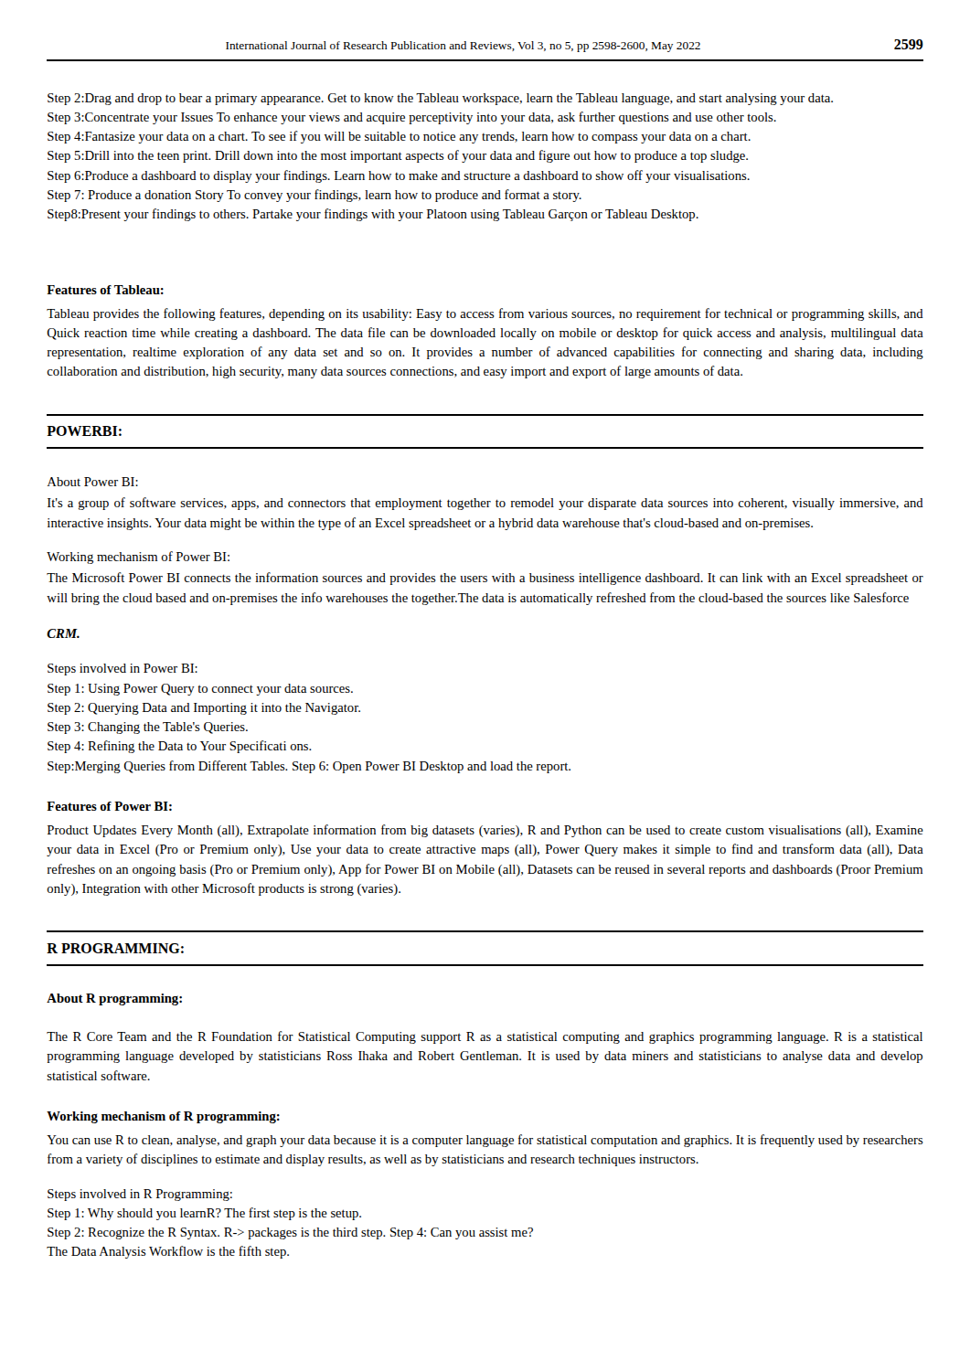International Journal of Research Publication and Reviews, Vol 3, no 5, pp 2598-2600, May 2022
2599
Step 2:Drag and drop to bear a primary appearance. Get to know the Tableau workspace, learn the Tableau language, and start analysing your data.
Step 3:Concentrate your Issues To enhance your views and acquire perceptivity into your data, ask further questions and use other tools.
Step 4:Fantasize your data on a chart. To see if you will be suitable to notice any trends, learn how to compass your data on a chart.
Step 5:Drill into the teen print. Drill down into the most important aspects of your data and figure out how to produce a top sludge.
Step 6:Produce a dashboard to display your findings. Learn how to make and structure a dashboard to show off your visualisations.
Step 7: Produce a donation Story To convey your findings, learn how to produce and format a story.
Step8:Present your findings to others. Partake your findings with your Platoon using Tableau Garçon or Tableau Desktop.
Features of Tableau:
Tableau provides the following features, depending on its usability: Easy to access from various sources, no requirement for technical or programming skills, and Quick reaction time while creating a dashboard. The data file can be downloaded locally on mobile or desktop for quick access and analysis, multilingual data representation, realtime exploration of any data set and so on. It provides a number of advanced capabilities for connecting and sharing data, including collaboration and distribution, high security, many data sources connections, and easy import and export of large amounts of data.
POWERBI:
About Power BI:
It's a group of software services, apps, and connectors that employment together to remodel your disparate data sources into coherent, visually immersive, and interactive insights. Your data might be within the type of an Excel spreadsheet or a hybrid data warehouse that's cloud-based and on-premises.
Working mechanism of Power BI:
The Microsoft Power BI connects the information sources and provides the users with a business intelligence dashboard. It can link with an Excel spreadsheet or will bring the cloud based and on-premises the info warehouses the together.The data is automatically refreshed from the cloud-based the sources like Salesforce
CRM.
Steps involved in Power BI:
Step 1: Using Power Query to connect your data sources.
Step 2: Querying Data and Importing it into the Navigator.
Step 3: Changing the Table's Queries.
Step 4: Refining the Data to Your Specificati ons.
Step:Merging Queries from Different Tables. Step 6: Open Power BI Desktop and load the report.
Features of Power BI:
Product Updates Every Month (all), Extrapolate information from big datasets (varies), R and Python can be used to create custom visualisations (all), Examine your data in Excel (Pro or Premium only), Use your data to create attractive maps (all), Power Query makes it simple to find and transform data (all), Data refreshes on an ongoing basis (Pro or Premium only), App for Power BI on Mobile (all), Datasets can be reused in several reports and dashboards (Proor Premium only), Integration with other Microsoft products is strong (varies).
R PROGRAMMING:
About R programming:
The R Core Team and the R Foundation for Statistical Computing support R as a statistical computing and graphics programming language. R is a statistical programming language developed by statisticians Ross Ihaka and Robert Gentleman. It is used by data miners and statisticians to analyse data and develop statistical software.
Working mechanism of R programming:
You can use R to clean, analyse, and graph your data because it is a computer language for statistical computation and graphics. It is frequently used by researchers from a variety of disciplines to estimate and display results, as well as by statisticians and research techniques instructors.
Steps involved in R Programming:
Step 1: Why should you learnR? The first step is the setup.
Step 2: Recognize the R Syntax. R-> packages is the third step. Step 4: Can you assist me?
The Data Analysis Workflow is the fifth step.